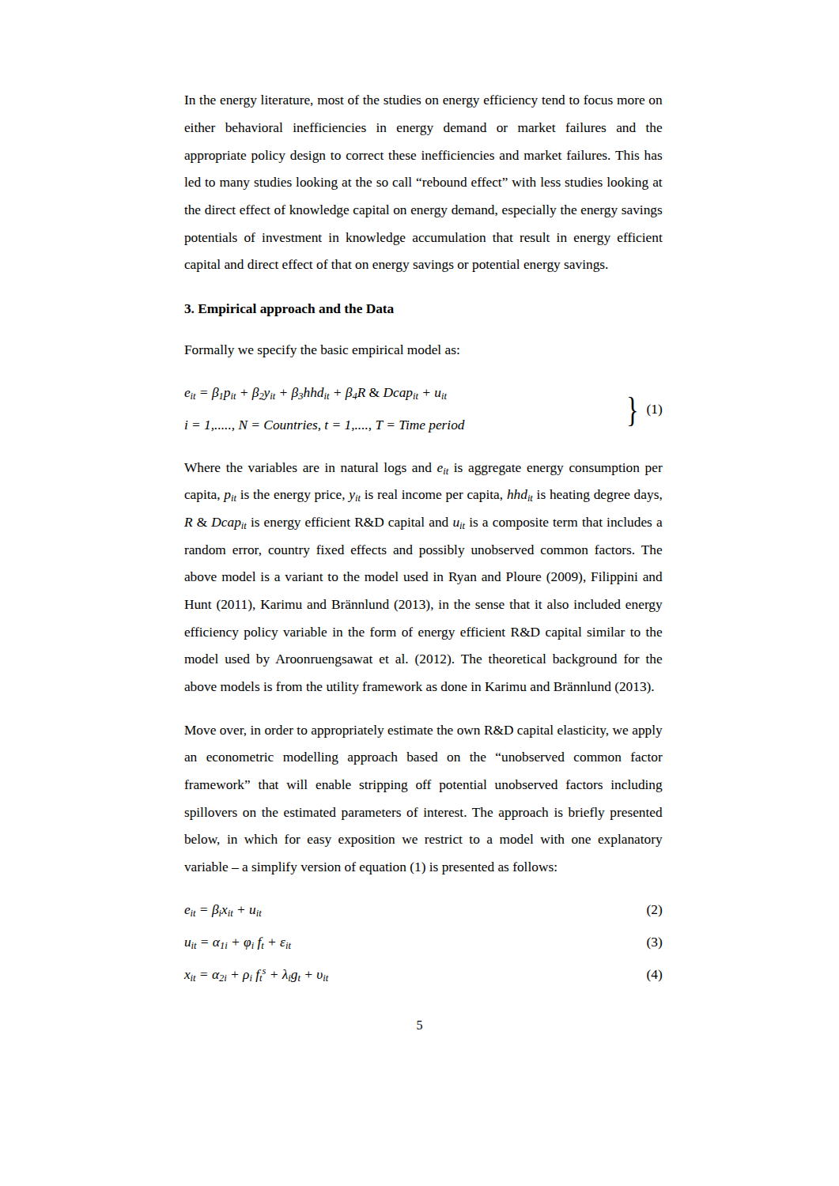In the energy literature, most of the studies on energy efficiency tend to focus more on either behavioral inefficiencies in energy demand or market failures and the appropriate policy design to correct these inefficiencies and market failures. This has led to many studies looking at the so call “rebound effect” with less studies looking at the direct effect of knowledge capital on energy demand, especially the energy savings potentials of investment in knowledge accumulation that result in energy efficient capital and direct effect of that on energy savings or potential energy savings.
3. Empirical approach and the Data
Formally we specify the basic empirical model as:
eit = β1pit + β2yit + β3hhdit + β4R & Dcapit + uit
i = 1,....., N = Countries, t = 1,...., T = Time period
}(1)
Where the variables are in natural logs and eit is aggregate energy consumption per capita, pit is the energy price, yit is real income per capita, hhdit is heating degree days, R & Dcapit is energy efficient R&D capital and uit is a composite term that includes a random error, country fixed effects and possibly unobserved common factors. The above model is a variant to the model used in Ryan and Ploure (2009), Filippini and Hunt (2011), Karimu and Brännlund (2013), in the sense that it also included energy efficiency policy variable in the form of energy efficient R&D capital similar to the model used by Aroonruengsawat et al. (2012). The theoretical background for the above models is from the utility framework as done in Karimu and Brännlund (2013).
Move over, in order to appropriately estimate the own R&D capital elasticity, we apply an econometric modelling approach based on the “unobserved common factor framework” that will enable stripping off potential unobserved factors including spillovers on the estimated parameters of interest. The approach is briefly presented below, in which for easy exposition we restrict to a model with one explanatory variable – a simplify version of equation (1) is presented as follows:
eit = βixit + uit
(2)
uit = α1i + φi ft + εit
(3)
xit = α2i + ρi fts + λigt + υit
(4)
5